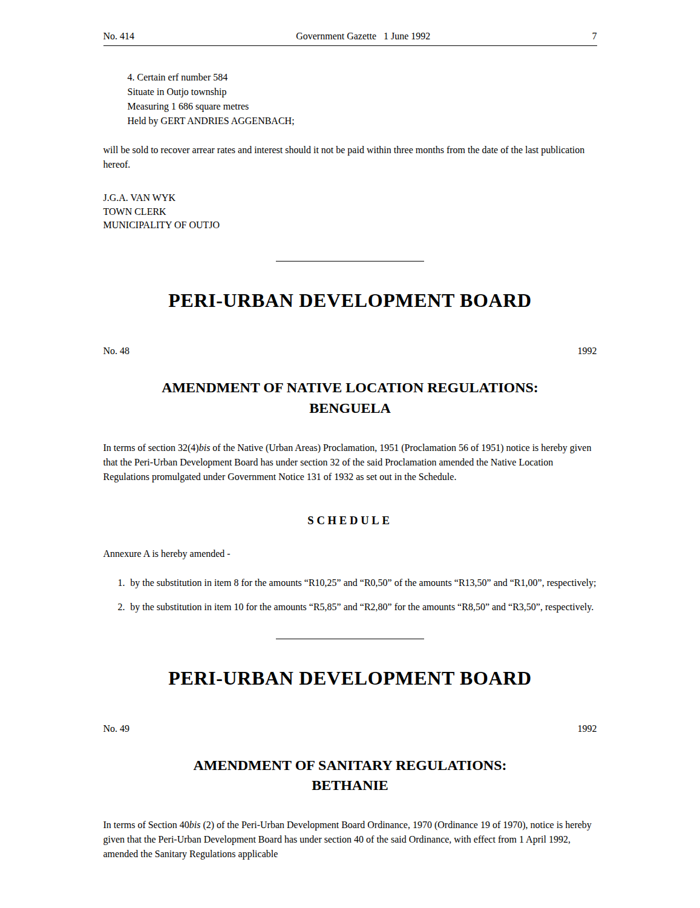No. 414 Government Gazette 1 June 1992 7
4. Certain erf number 584
Situate in Outjo township
Measuring 1 686 square metres
Held by GERT ANDRIES AGGENBACH;
will be sold to recover arrear rates and interest should it not be paid within three months from the date of the last publication hereof.
J.G.A. VAN WYK
TOWN CLERK
MUNICIPALITY OF OUTJO
PERI-URBAN DEVELOPMENT BOARD
No. 48 1992
Amendment of Native Location Regulations:
Benguela
In terms of section 32(4)bis of the Native (Urban Areas) Proclamation, 1951 (Proclamation 56 of 1951) notice is hereby given that the Peri-Urban Development Board has under section 32 of the said Proclamation amended the Native Location Regulations promulgated under Government Notice 131 of 1932 as set out in the Schedule.
SCHEDULE
Annexure A is hereby amended -
by the substitution in item 8 for the amounts “R10,25” and “R0,50” of the amounts “R13,50” and “R1,00”, respectively;
by the substitution in item 10 for the amounts “R5,85” and “R2,80” for the amounts “R8,50” and “R3,50”, respectively.
PERI-URBAN DEVELOPMENT BOARD
No. 49 1992
Amendment of Sanitary Regulations:
Bethanie
In terms of Section 40bis (2) of the Peri-Urban Development Board Ordinance, 1970 (Ordinance 19 of 1970), notice is hereby given that the Peri-Urban Development Board has under section 40 of the said Ordinance, with effect from 1 April 1992, amended the Sanitary Regulations applicable